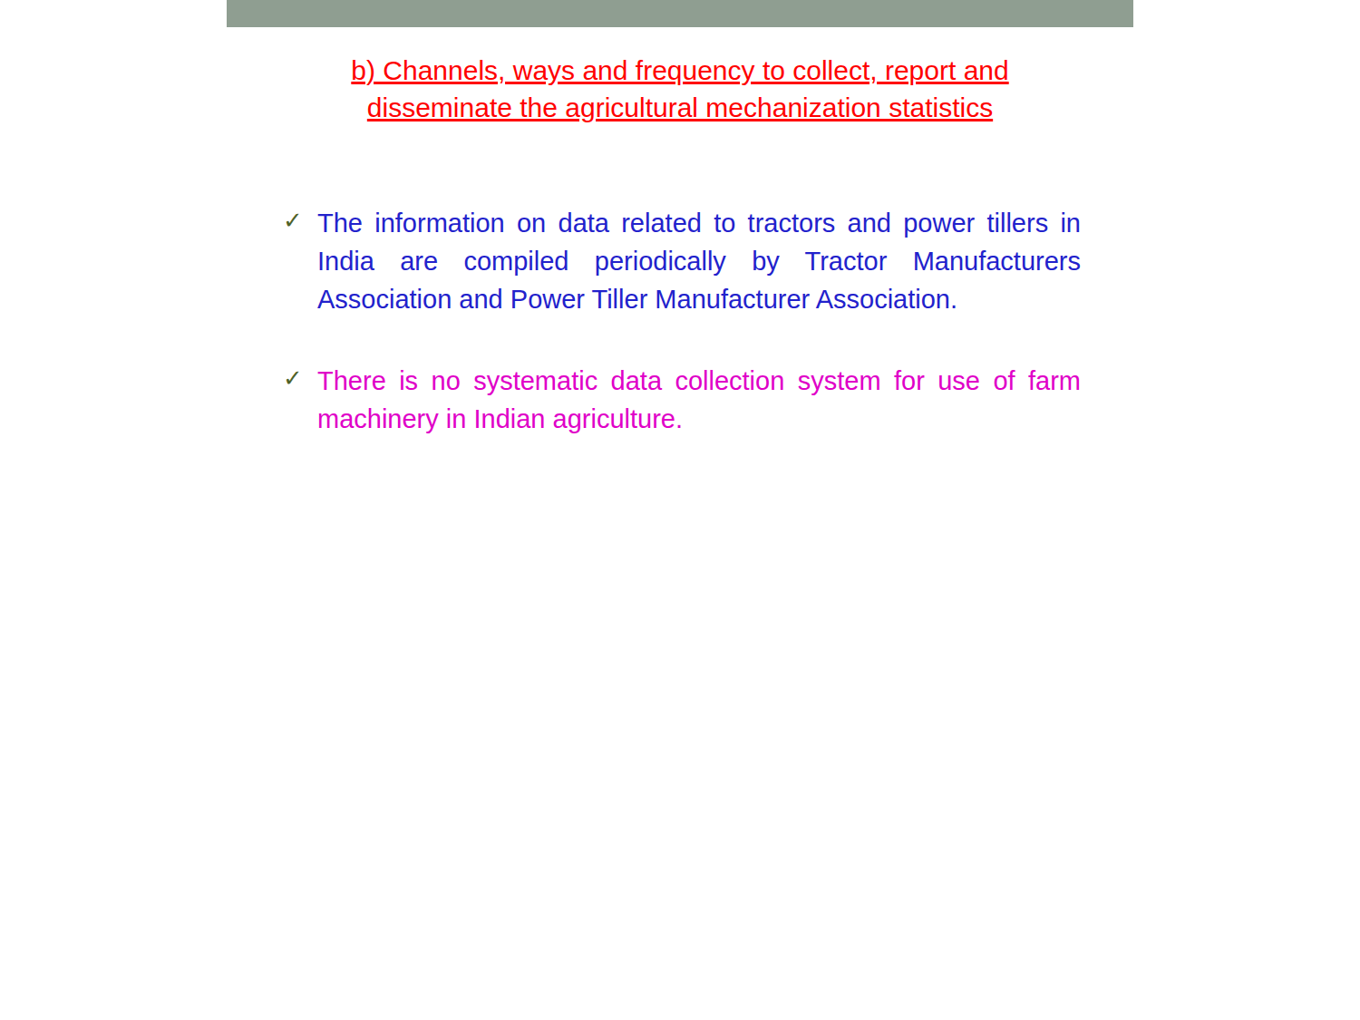b) Channels, ways and frequency to collect, report and disseminate the agricultural mechanization statistics
The information on data related to tractors and power tillers in India are compiled periodically by Tractor Manufacturers Association and Power Tiller Manufacturer Association.
There is no systematic data collection system for use of farm machinery in Indian agriculture.